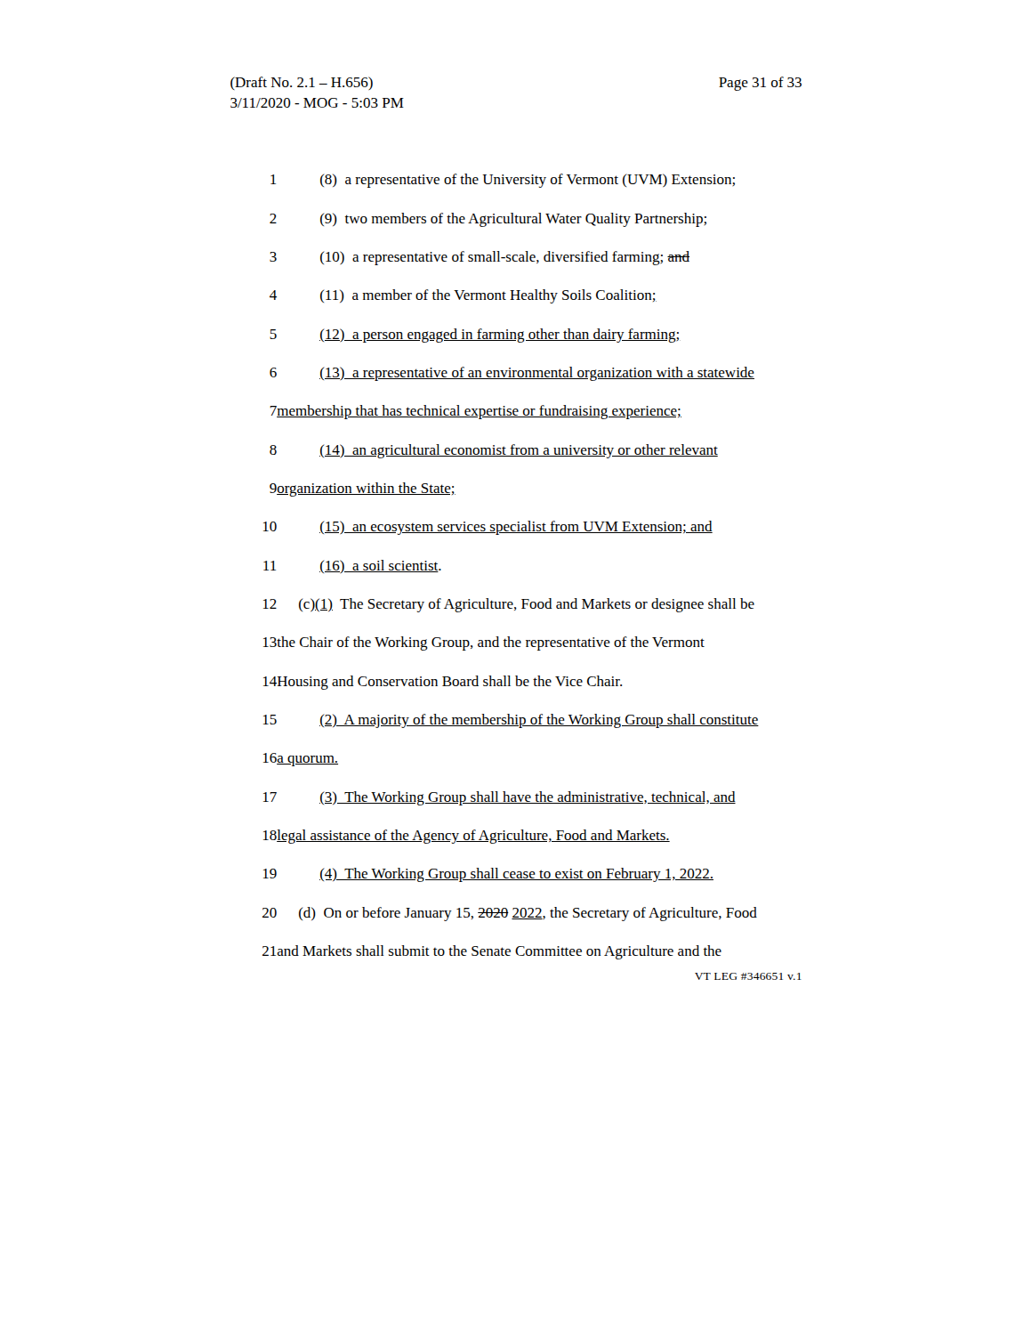(Draft No. 2.1 – H.656)
3/11/2020 - MOG - 5:03 PM
Page 31 of 33
| 1 | (8) a representative of the University of Vermont (UVM) Extension; |
| 2 | (9) two members of the Agricultural Water Quality Partnership; |
| 3 | (10) a representative of small-scale, diversified farming; and |
| 4 | (11) a member of the Vermont Healthy Soils Coalition ; |
| 5 | (12) a person engaged in farming other than dairy farming; |
| 6 | (13) a representative of an environmental organization with a statewide |
| 7 | membership that has technical expertise or fundraising experience; |
| 8 | (14) an agricultural economist from a university or other relevant |
| 9 | organization within the State; |
| 10 | (15) an ecosystem services specialist from UVM Extension; and |
| 11 | (16) a soil scientist . |
| 12 | (c) (1) The Secretary of Agriculture, Food and Markets or designee shall be |
| 13 | the Chair of the Working Group, and the representative of the Vermont |
| 14 | Housing and Conservation Board shall be the Vice Chair. |
| 15 | (2) A majority of the membership of the Working Group shall constitute |
| 16 | a quorum. |
| 17 | (3) The Working Group shall have the administrative, technical, and |
| 18 | legal assistance of the Agency of Agriculture, Food and Markets. |
| 19 | (4) The Working Group shall cease to exist on February 1, 2022. |
| 20 | (d) On or before January 15, 2020 2022 , the Secretary of Agriculture, Food |
| 21 | and Markets shall submit to the Senate Committee on Agriculture and the |
VT LEG #346651 v.1